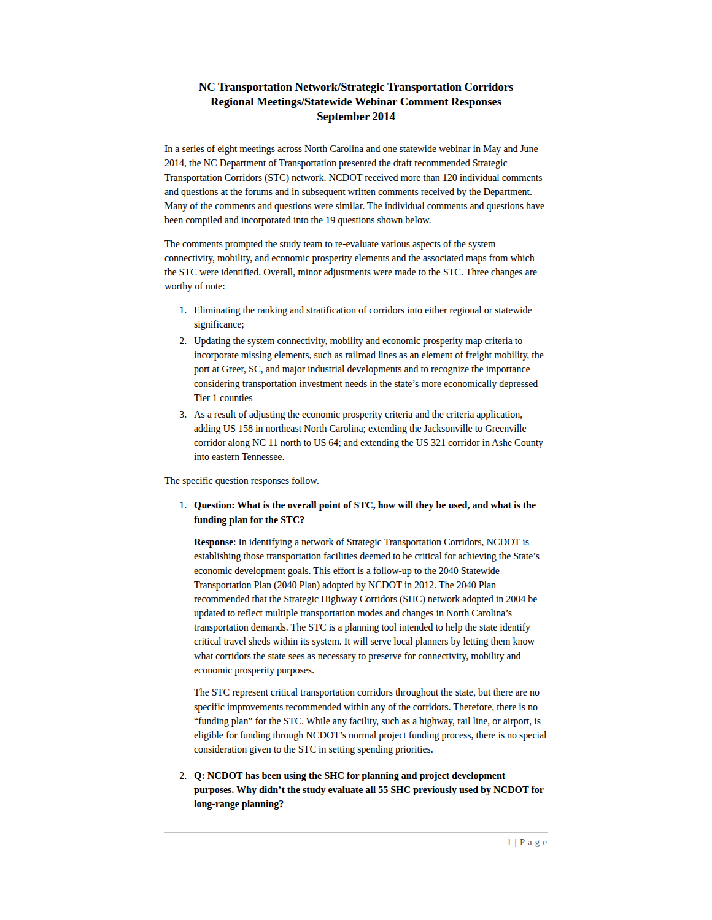NC Transportation Network/Strategic Transportation Corridors Regional Meetings/Statewide Webinar Comment Responses September 2014
In a series of eight meetings across North Carolina and one statewide webinar in May and June 2014, the NC Department of Transportation presented the draft recommended Strategic Transportation Corridors (STC) network. NCDOT received more than 120 individual comments and questions at the forums and in subsequent written comments received by the Department. Many of the comments and questions were similar. The individual comments and questions have been compiled and incorporated into the 19 questions shown below.
The comments prompted the study team to re-evaluate various aspects of the system connectivity, mobility, and economic prosperity elements and the associated maps from which the STC were identified. Overall, minor adjustments were made to the STC. Three changes are worthy of note:
Eliminating the ranking and stratification of corridors into either regional or statewide significance;
Updating the system connectivity, mobility and economic prosperity map criteria to incorporate missing elements, such as railroad lines as an element of freight mobility, the port at Greer, SC, and major industrial developments and to recognize the importance considering transportation investment needs in the state’s more economically depressed Tier 1 counties
As a result of adjusting the economic prosperity criteria and the criteria application, adding US 158 in northeast North Carolina; extending the Jacksonville to Greenville corridor along NC 11 north to US 64; and extending the US 321 corridor in Ashe County into eastern Tennessee.
The specific question responses follow.
Question: What is the overall point of STC, how will they be used, and what is the funding plan for the STC?
Response: In identifying a network of Strategic Transportation Corridors, NCDOT is establishing those transportation facilities deemed to be critical for achieving the State’s economic development goals. This effort is a follow-up to the 2040 Statewide Transportation Plan (2040 Plan) adopted by NCDOT in 2012. The 2040 Plan recommended that the Strategic Highway Corridors (SHC) network adopted in 2004 be updated to reflect multiple transportation modes and changes in North Carolina’s transportation demands. The STC is a planning tool intended to help the state identify critical travel sheds within its system. It will serve local planners by letting them know what corridors the state sees as necessary to preserve for connectivity, mobility and economic prosperity purposes.
The STC represent critical transportation corridors throughout the state, but there are no specific improvements recommended within any of the corridors. Therefore, there is no “funding plan” for the STC. While any facility, such as a highway, rail line, or airport, is eligible for funding through NCDOT’s normal project funding process, there is no special consideration given to the STC in setting spending priorities.
Q: NCDOT has been using the SHC for planning and project development purposes. Why didn’t the study evaluate all 55 SHC previously used by NCDOT for long-range planning?
1 | P a g e